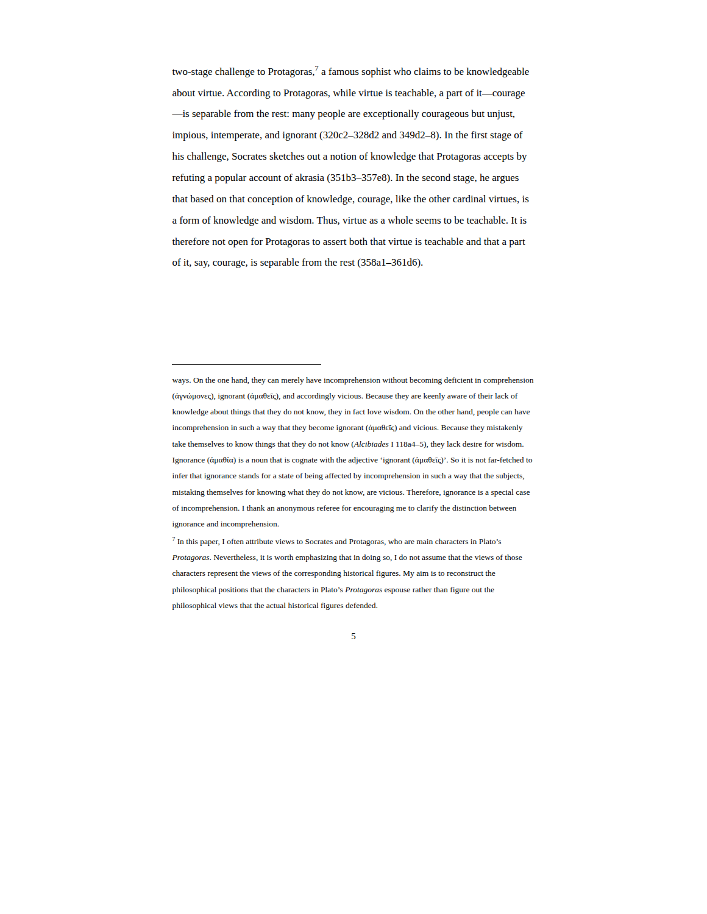two-stage challenge to Protagoras,7 a famous sophist who claims to be knowledgeable about virtue. According to Protagoras, while virtue is teachable, a part of it—courage—is separable from the rest: many people are exceptionally courageous but unjust, impious, intemperate, and ignorant (320c2–328d2 and 349d2–8). In the first stage of his challenge, Socrates sketches out a notion of knowledge that Protagoras accepts by refuting a popular account of akrasia (351b3–357e8). In the second stage, he argues that based on that conception of knowledge, courage, like the other cardinal virtues, is a form of knowledge and wisdom. Thus, virtue as a whole seems to be teachable. It is therefore not open for Protagoras to assert both that virtue is teachable and that a part of it, say, courage, is separable from the rest (358a1–361d6).
ways. On the one hand, they can merely have incomprehension without becoming deficient in comprehension (ἀγνώμονες), ignorant (ἀμαθεῖς), and accordingly vicious. Because they are keenly aware of their lack of knowledge about things that they do not know, they in fact love wisdom. On the other hand, people can have incomprehension in such a way that they become ignorant (ἀμαθεῖς) and vicious. Because they mistakenly take themselves to know things that they do not know (Alcibiades I 118a4–5), they lack desire for wisdom. Ignorance (ἀμαθία) is a noun that is cognate with the adjective ‘ignorant (ἀμαθεῖς)’. So it is not far-fetched to infer that ignorance stands for a state of being affected by incomprehension in such a way that the subjects, mistaking themselves for knowing what they do not know, are vicious. Therefore, ignorance is a special case of incomprehension. I thank an anonymous referee for encouraging me to clarify the distinction between ignorance and incomprehension.
7 In this paper, I often attribute views to Socrates and Protagoras, who are main characters in Plato’s Protagoras. Nevertheless, it is worth emphasizing that in doing so, I do not assume that the views of those characters represent the views of the corresponding historical figures. My aim is to reconstruct the philosophical positions that the characters in Plato’s Protagoras espouse rather than figure out the philosophical views that the actual historical figures defended.
5